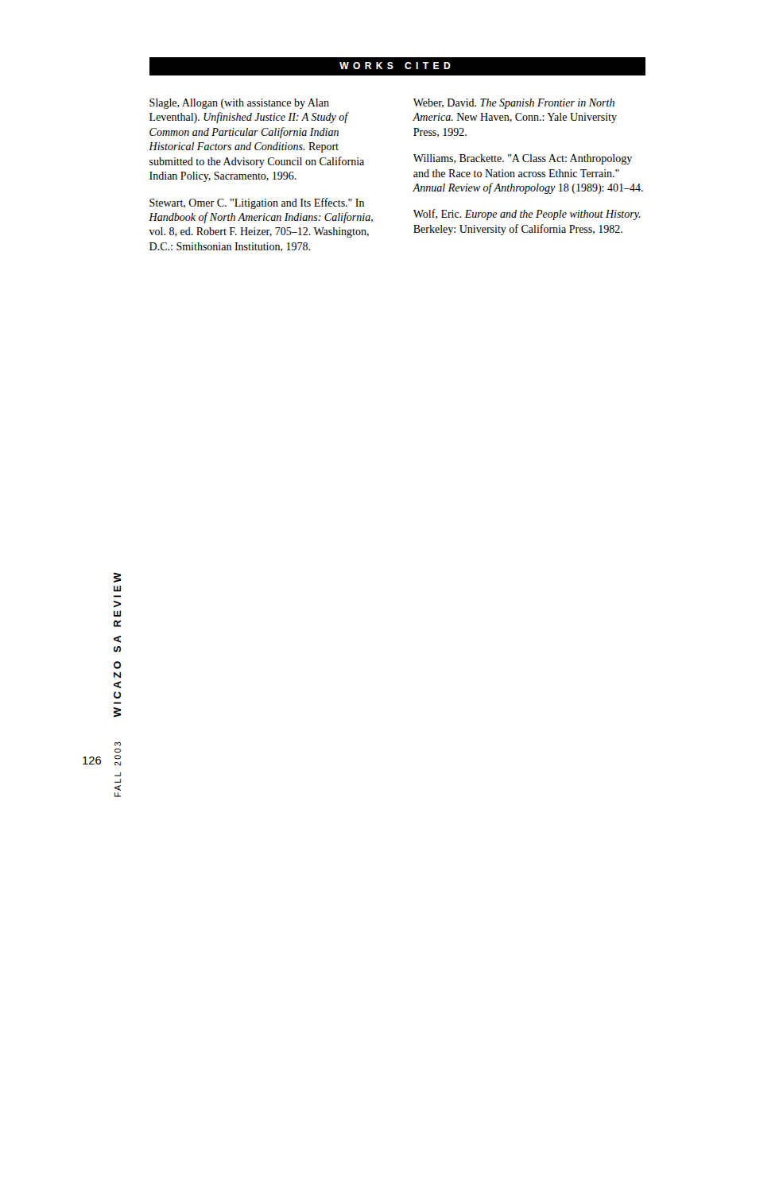WORKS CITED
Slagle, Allogan (with assistance by Alan Leventhal). Unfinished Justice II: A Study of Common and Particular California Indian Historical Factors and Conditions. Report submitted to the Advisory Council on California Indian Policy, Sacramento, 1996.
Stewart, Omer C. "Litigation and Its Effects." In Handbook of North American Indians: California, vol. 8, ed. Robert F. Heizer, 705–12. Washington, D.C.: Smithsonian Institution, 1978.
Weber, David. The Spanish Frontier in North America. New Haven, Conn.: Yale University Press, 1992.
Williams, Brackette. "A Class Act: Anthropology and the Race to Nation across Ethnic Terrain." Annual Review of Anthropology 18 (1989): 401–44.
Wolf, Eric. Europe and the People without History. Berkeley: University of California Press, 1982.
WICAZO SA REVIEW
FALL 2003
126